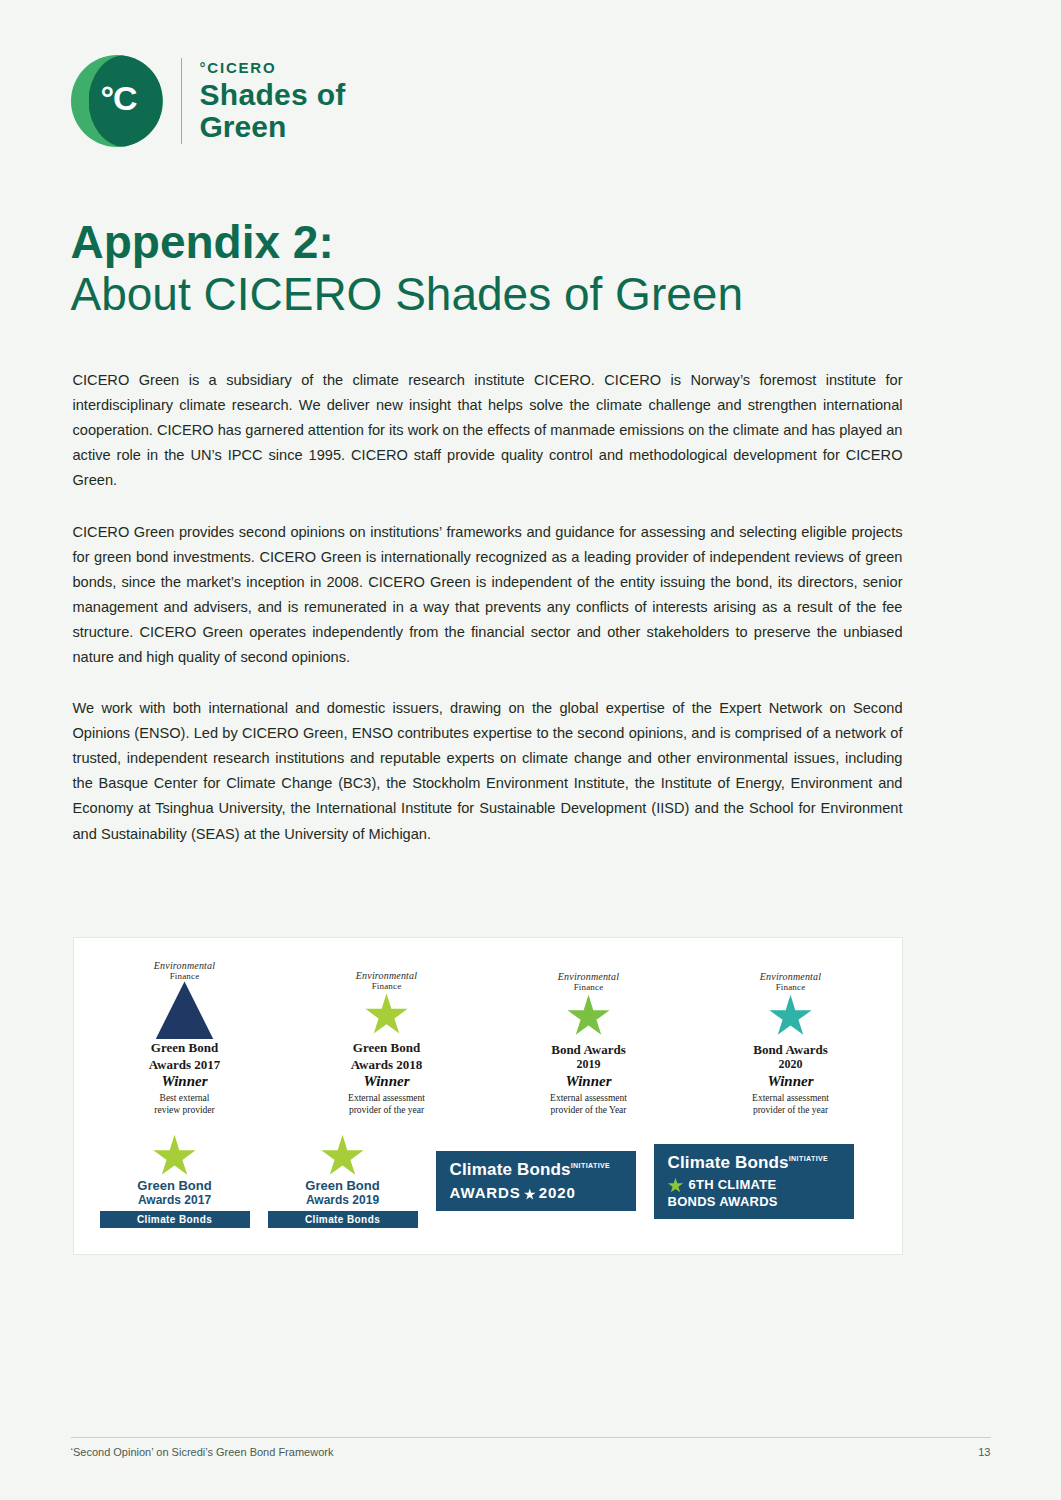°C
°CICERO
Shades of
Green
Appendix 2: About CICERO Shades of Green
CICERO Green is a subsidiary of the climate research institute CICERO. CICERO is Norway’s foremost institute for interdisciplinary climate research. We deliver new insight that helps solve the climate challenge and strengthen international cooperation. CICERO has garnered attention for its work on the effects of manmade emissions on the climate and has played an active role in the UN’s IPCC since 1995. CICERO staff provide quality control and methodological development for CICERO Green.
CICERO Green provides second opinions on institutions’ frameworks and guidance for assessing and selecting eligible projects for green bond investments. CICERO Green is internationally recognized as a leading provider of independent reviews of green bonds, since the market’s inception in 2008. CICERO Green is independent of the entity issuing the bond, its directors, senior management and advisers, and is remunerated in a way that prevents any conflicts of interests arising as a result of the fee structure. CICERO Green operates independently from the financial sector and other stakeholders to preserve the unbiased nature and high quality of second opinions.
We work with both international and domestic issuers, drawing on the global expertise of the Expert Network on Second Opinions (ENSO). Led by CICERO Green, ENSO contributes expertise to the second opinions, and is comprised of a network of trusted, independent research institutions and reputable experts on climate change and other environmental issues, including the Basque Center for Climate Change (BC3), the Stockholm Environment Institute, the Institute of Energy, Environment and Economy at Tsinghua University, the International Institute for Sustainable Development (IISD) and the School for Environment and Sustainability (SEAS) at the University of Michigan.
Environmental Finance
Green Bond
Awards 2017
Winner
Best external
review provider
Environmental Finance
Green Bond
Awards 2018
Winner
External assessment
provider of the year
Environmental Finance
Bond Awards
2019
Winner
External assessment
provider of the Year
Environmental Finance
Bond Awards
2020
Winner
External assessment
provider of the year
Green Bond
Awards 2017
Climate Bonds
Green Bond
Awards 2019
Climate Bonds
Climate BondsINITIATIVE
AWARDS 2020
Climate BondsINITIATIVE
6TH CLIMATE
BONDS AWARDS
‘Second Opinion’ on Sicredi’s Green Bond Framework 13